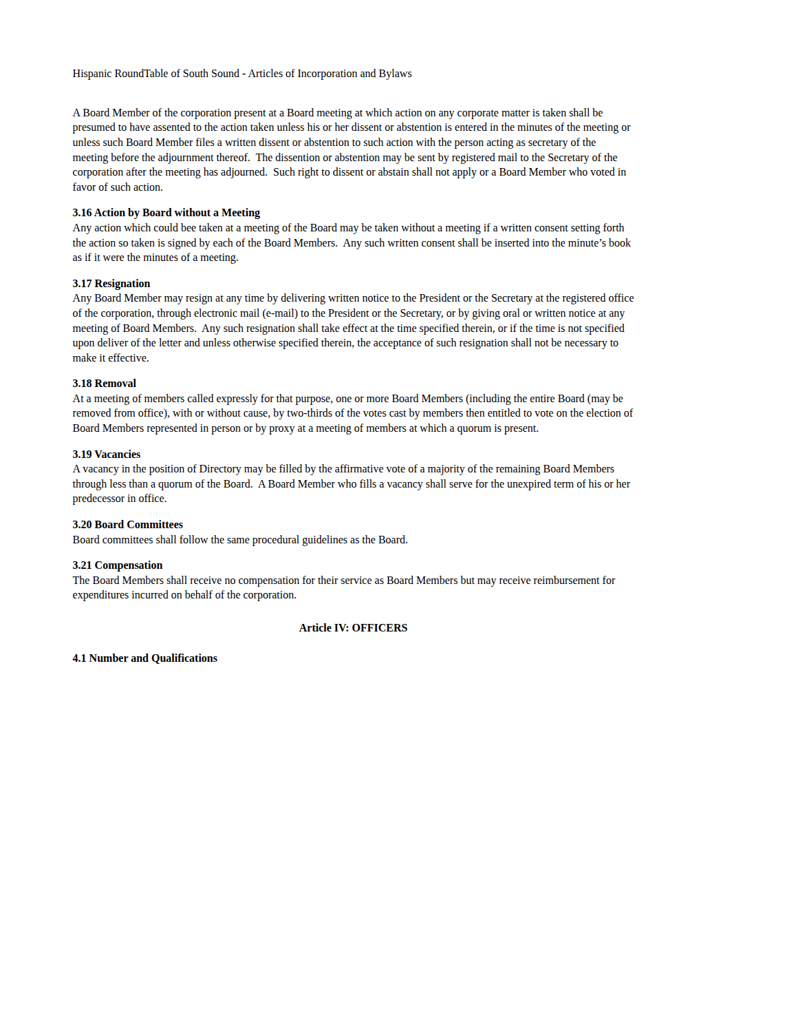Hispanic RoundTable of South Sound - Articles of Incorporation and Bylaws
A Board Member of the corporation present at a Board meeting at which action on any corporate matter is taken shall be presumed to have assented to the action taken unless his or her dissent or abstention is entered in the minutes of the meeting or unless such Board Member files a written dissent or abstention to such action with the person acting as secretary of the meeting before the adjournment thereof. The dissention or abstention may be sent by registered mail to the Secretary of the corporation after the meeting has adjourned. Such right to dissent or abstain shall not apply or a Board Member who voted in favor of such action.
3.16 Action by Board without a Meeting
Any action which could bee taken at a meeting of the Board may be taken without a meeting if a written consent setting forth the action so taken is signed by each of the Board Members. Any such written consent shall be inserted into the minute’s book as if it were the minutes of a meeting.
3.17 Resignation
Any Board Member may resign at any time by delivering written notice to the President or the Secretary at the registered office of the corporation, through electronic mail (e-mail) to the President or the Secretary, or by giving oral or written notice at any meeting of Board Members. Any such resignation shall take effect at the time specified therein, or if the time is not specified upon deliver of the letter and unless otherwise specified therein, the acceptance of such resignation shall not be necessary to make it effective.
3.18 Removal
At a meeting of members called expressly for that purpose, one or more Board Members (including the entire Board (may be removed from office), with or without cause, by two-thirds of the votes cast by members then entitled to vote on the election of Board Members represented in person or by proxy at a meeting of members at which a quorum is present.
3.19 Vacancies
A vacancy in the position of Directory may be filled by the affirmative vote of a majority of the remaining Board Members through less than a quorum of the Board. A Board Member who fills a vacancy shall serve for the unexpired term of his or her predecessor in office.
3.20 Board Committees
Board committees shall follow the same procedural guidelines as the Board.
3.21 Compensation
The Board Members shall receive no compensation for their service as Board Members but may receive reimbursement for expenditures incurred on behalf of the corporation.
Article IV: OFFICERS
4.1 Number and Qualifications